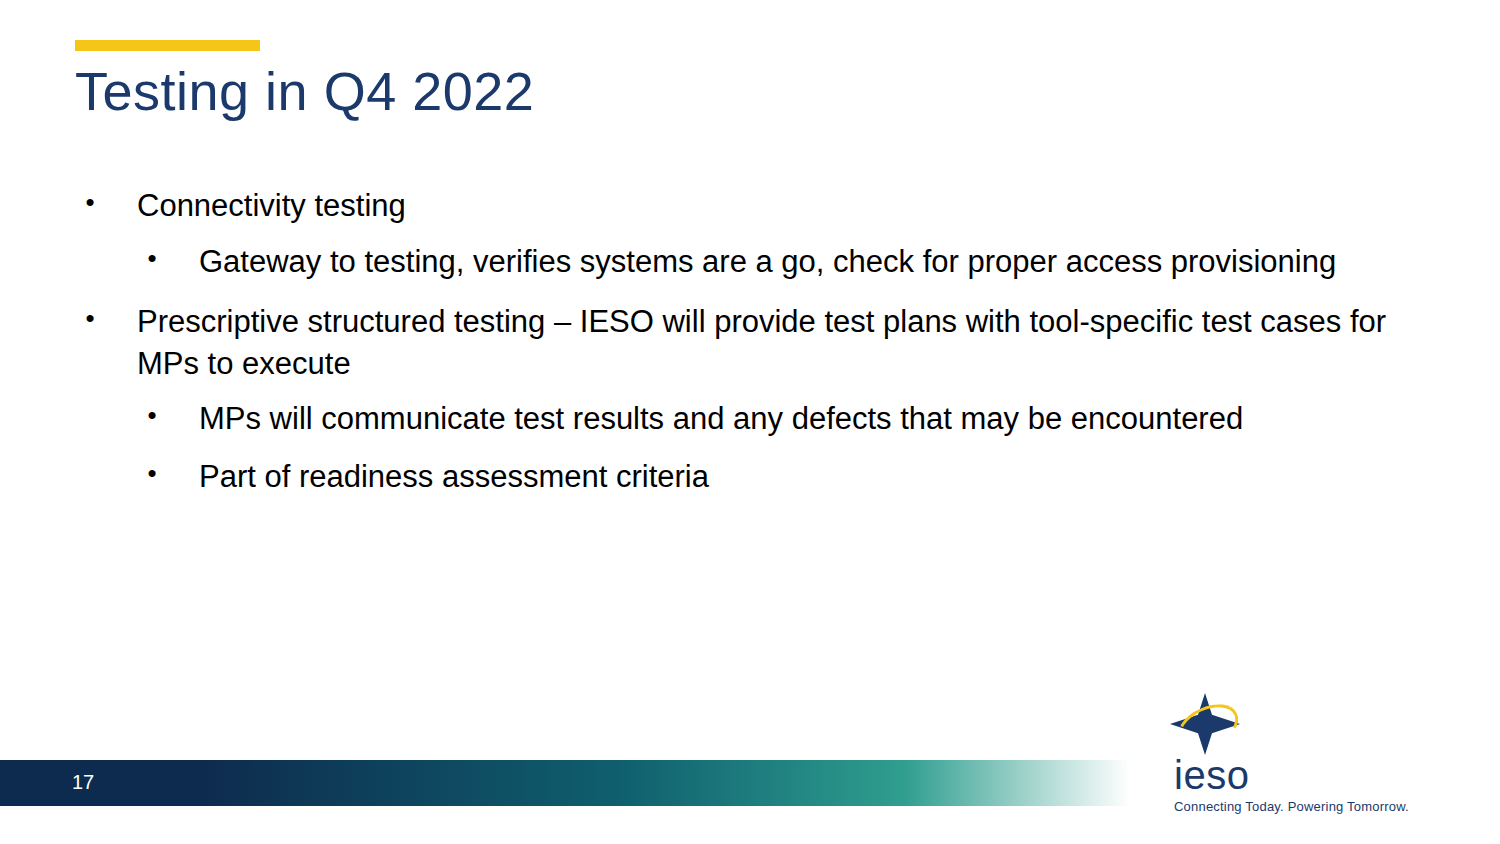Testing in Q4 2022
•Connectivity testing
•Gateway to testing, verifies systems are a go, check for proper access provisioning
•Prescriptive structured testing – IESO will provide test plans with tool-specific test cases for MPs to execute
•MPs will communicate test results and any defects that may be encountered
•Part of readiness assessment criteria
17
ieso
Connecting Today. Powering Tomorrow.